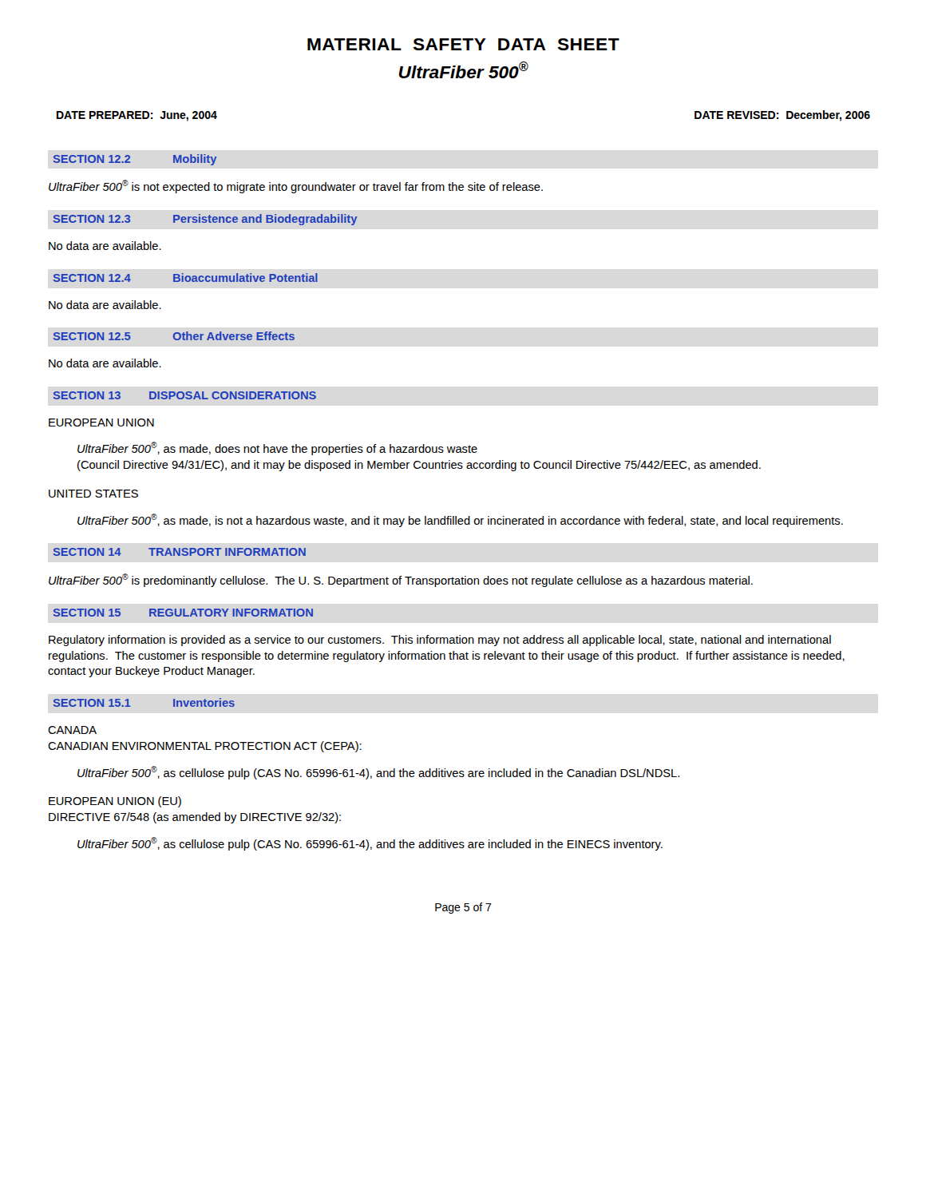MATERIAL SAFETY DATA SHEET
UltraFiber 500®
DATE PREPARED: June, 2004 DATE REVISED: December, 2006
SECTION 12.2 Mobility
UltraFiber 500® is not expected to migrate into groundwater or travel far from the site of release.
SECTION 12.3 Persistence and Biodegradability
No data are available.
SECTION 12.4 Bioaccumulative Potential
No data are available.
SECTION 12.5 Other Adverse Effects
No data are available.
SECTION 13 DISPOSAL CONSIDERATIONS
EUROPEAN UNION
UltraFiber 500®, as made, does not have the properties of a hazardous waste
(Council Directive 94/31/EC), and it may be disposed in Member Countries according to Council Directive 75/442/EEC, as amended.
UNITED STATES
UltraFiber 500®, as made, is not a hazardous waste, and it may be landfilled or incinerated in accordance with federal, state, and local requirements.
SECTION 14 TRANSPORT INFORMATION
UltraFiber 500® is predominantly cellulose. The U. S. Department of Transportation does not regulate cellulose as a hazardous material.
SECTION 15 REGULATORY INFORMATION
Regulatory information is provided as a service to our customers. This information may not address all applicable local, state, national and international regulations. The customer is responsible to determine regulatory information that is relevant to their usage of this product. If further assistance is needed, contact your Buckeye Product Manager.
SECTION 15.1 Inventories
CANADA
CANADIAN ENVIRONMENTAL PROTECTION ACT (CEPA):
UltraFiber 500®, as cellulose pulp (CAS No. 65996-61-4), and the additives are included in the Canadian DSL/NDSL.
EUROPEAN UNION (EU)
DIRECTIVE 67/548 (as amended by DIRECTIVE 92/32):
UltraFiber 500®, as cellulose pulp (CAS No. 65996-61-4), and the additives are included in the EINECS inventory.
Page 5 of 7